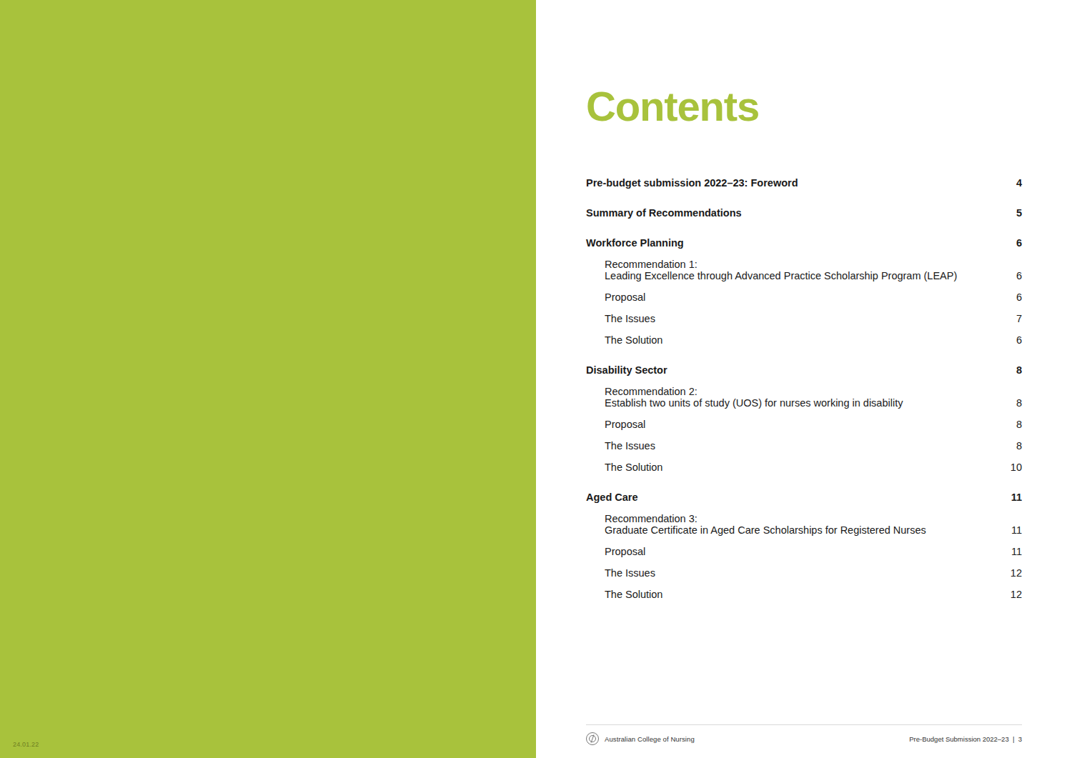24.01.22
Contents
| Pre-budget submission 2022–23: Foreword | 4 |
| Summary of Recommendations | 5 |
| Workforce Planning | 6 |
| Recommendation 1: Leading Excellence through Advanced Practice Scholarship Program (LEAP) | 6 |
| Proposal | 6 |
| The Issues | 7 |
| The Solution | 6 |
| Disability Sector | 8 |
| Recommendation 2: Establish two units of study (UOS) for nurses working in disability | 8 |
| Proposal | 8 |
| The Issues | 8 |
| The Solution | 10 |
| Aged Care | 11 |
| Recommendation 3: Graduate Certificate in Aged Care Scholarships for Registered Nurses | 11 |
| Proposal | 11 |
| The Issues | 12 |
| The Solution | 12 |
Australian College of Nursing
Pre-Budget Submission 2022–23 | 3